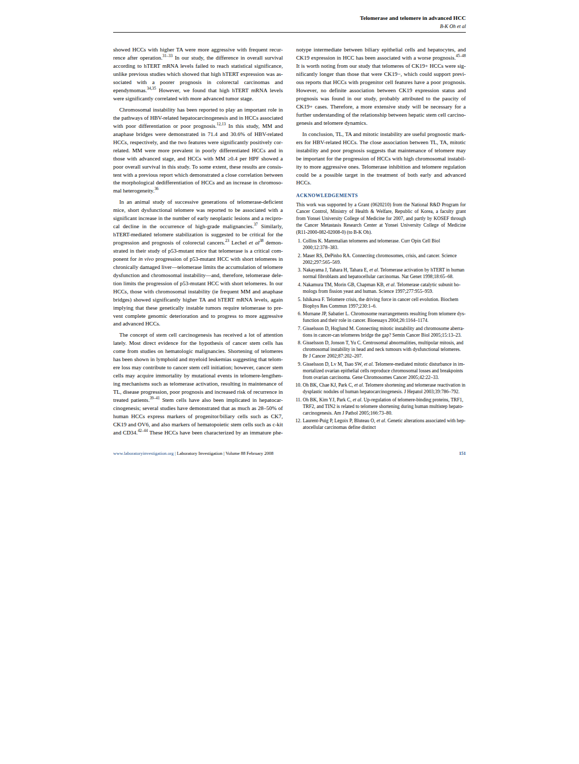Telomerase and telomere in advanced HCC
B-K Oh et al
showed HCCs with higher TA were more aggressive with frequent recurrence after operation.31–33 In our study, the difference in overall survival according to hTERT mRNA levels failed to reach statistical significance, unlike previous studies which showed that high hTERT expression was associated with a poorer prognosis in colorectal carcinomas and ependymomas.34,35 However, we found that high hTERT mRNA levels were significantly correlated with more advanced tumor stage.
Chromosomal instability has been reported to play an important role in the pathways of HBV-related hepatocarcinogenesis and in HCCs associated with poor differentiation or poor prognosis.12,13 In this study, MM and anaphase bridges were demonstrated in 71.4 and 30.6% of HBV-related HCCs, respectively, and the two features were significantly positively correlated. MM were more prevalent in poorly differentiated HCCs and in those with advanced stage, and HCCs with MM ≥0.4 per HPF showed a poor overall survival in this study. To some extent, these results are consistent with a previous report which demonstrated a close correlation between the morphological dedifferentiation of HCCs and an increase in chromosomal heterogeneity.36
In an animal study of successive generations of telomerase-deficient mice, short dysfunctional telomere was reported to be associated with a significant increase in the number of early neoplastic lesions and a reciprocal decline in the occurrence of high-grade malignancies.37 Similarly, hTERT-mediated telomere stabilization is suggested to be critical for the progression and prognosis of colorectal cancers.23 Lechel et al38 demonstrated in their study of p53-mutant mice that telomerase is a critical component for in vivo progression of p53-mutant HCC with short telomeres in chronically damaged liver—telomerase limits the accumulation of telomere dysfunction and chromosomal instability—and, therefore, telomerase deletion limits the progression of p53-mutant HCC with short telomeres. In our HCCs, those with chromosomal instability (ie frequent MM and anaphase bridges) showed significantly higher TA and hTERT mRNA levels, again implying that these genetically instable tumors require telomerase to prevent complete genomic deterioration and to progress to more aggressive and advanced HCCs.
The concept of stem cell carcinogenesis has received a lot of attention lately. Most direct evidence for the hypothesis of cancer stem cells has come from studies on hematologic malignancies. Shortening of telomeres has been shown in lymphoid and myeloid leukemias suggesting that telomere loss may contribute to cancer stem cell initiation; however, cancer stem cells may acquire immortality by mutational events in telomere-lengthening mechanisms such as telomerase activation, resulting in maintenance of TL, disease progression, poor prognosis and increased risk of recurrence in treated patients.39–41 Stem cells have also been implicated in hepatocarcinogenesis; several studies have demonstrated that as much as 28–50% of human HCCs express markers of progenitor/biliary cells such as CK7, CK19 and OV6, and also markers of hematopoietic stem cells such as c-kit and CD34.42–44 These HCCs have been characterized by an immature phenotype intermediate between biliary epithelial cells and hepatocytes, and CK19 expression in HCC has been associated with a worse prognosis.45–48 It is worth noting from our study that telomeres of CK19+ HCCs were significantly longer than those that were CK19−, which could support previous reports that HCCs with progenitor cell features have a poor prognosis. However, no definite association between CK19 expression status and prognosis was found in our study, probably attributed to the paucity of CK19+ cases. Therefore, a more extensive study will be necessary for a further understanding of the relationship between hepatic stem cell carcinogenesis and telomere dynamics.
In conclusion, TL, TA and mitotic instability are useful prognostic markers for HBV-related HCCs. The close association between TL, TA, mitotic instability and poor prognosis suggests that maintenance of telomere may be important for the progression of HCCs with high chromosomal instability to more aggressive ones. Telomerase inhibition and telomere regulation could be a possible target in the treatment of both early and advanced HCCs.
Acknowledgements
This work was supported by a Grant (0620210) from the National R&D Program for Cancer Control, Ministry of Health & Welfare, Republic of Korea, a faculty grant from Yonsei University College of Medicine for 2007, and partly by KOSEF through the Cancer Metastasis Research Center at Yonsei University College of Medicine (R11-2000-082-02008-0) (to B-K Oh).
Collins K. Mammalian telomeres and telomerase. Curr Opin Cell Biol 2000;12:378–383.
Maser RS, DePinho RA. Connecting chromosomes, crisis, and cancer. Science 2002;297:565–569.
Nakayama J, Tahara H, Tahara E, et al. Telomerase activation by hTERT in human normal fibroblasts and hepatocellular carcinomas. Nat Genet 1998;18:65–68.
Nakamura TM, Morin GB, Chapman KB, et al. Telomerase catalytic subunit homologs from fission yeast and human. Science 1997;277:955–959.
Ishikawa F. Telomere crisis, the driving force in cancer cell evolution. Biochem Biophys Res Commun 1997;230:1–6.
Murnane JP, Sabatier L. Chromosome rearrangements resulting from telomere dysfunction and their role in cancer. Bioessays 2004;26:1164–1174.
Gisselsson D, Hoglund M. Connecting mitotic instability and chromosome aberrations in cancer-can telomeres bridge the gap? Semin Cancer Biol 2005;15:13–23.
Gisselsson D, Jonson T, Yu C. Centrosomal abnormalities, multipolar mitosis, and chromosomal instability in head and neck tumours with dysfunctional telomeres. Br J Cancer 2002;87:202–207.
Gisselsson D, Lv M, Tsao SW, et al. Telomere-mediated mitotic disturbance in immortalized ovarian epithelial cells reproduce chromosomal losses and breakpoints from ovarian carcinoma. Gene Chromosomes Cancer 2005;42:22–33.
Oh BK, Chae KJ, Park C, et al. Telomere shortening and telomerase reactivation in dysplastic nodules of human hepatocarcinogenesis. J Hepatol 2003;39:786–792.
Oh BK, Kim YJ, Park C, et al. Up-regulation of telomere-binding proteins, TRF1, TRF2, and TIN2 is related to telomere shortening during human multistep hepatocarcinogenesis. Am J Pathol 2005;166:73–80.
Laurent-Puig P, Legoix P, Bluteau O, et al. Genetic alterations associated with hepatocellular carcinomas define distinct
www.laboratoryinvestigation.org | Laboratory Investigation | Volume 88 February 2008
151